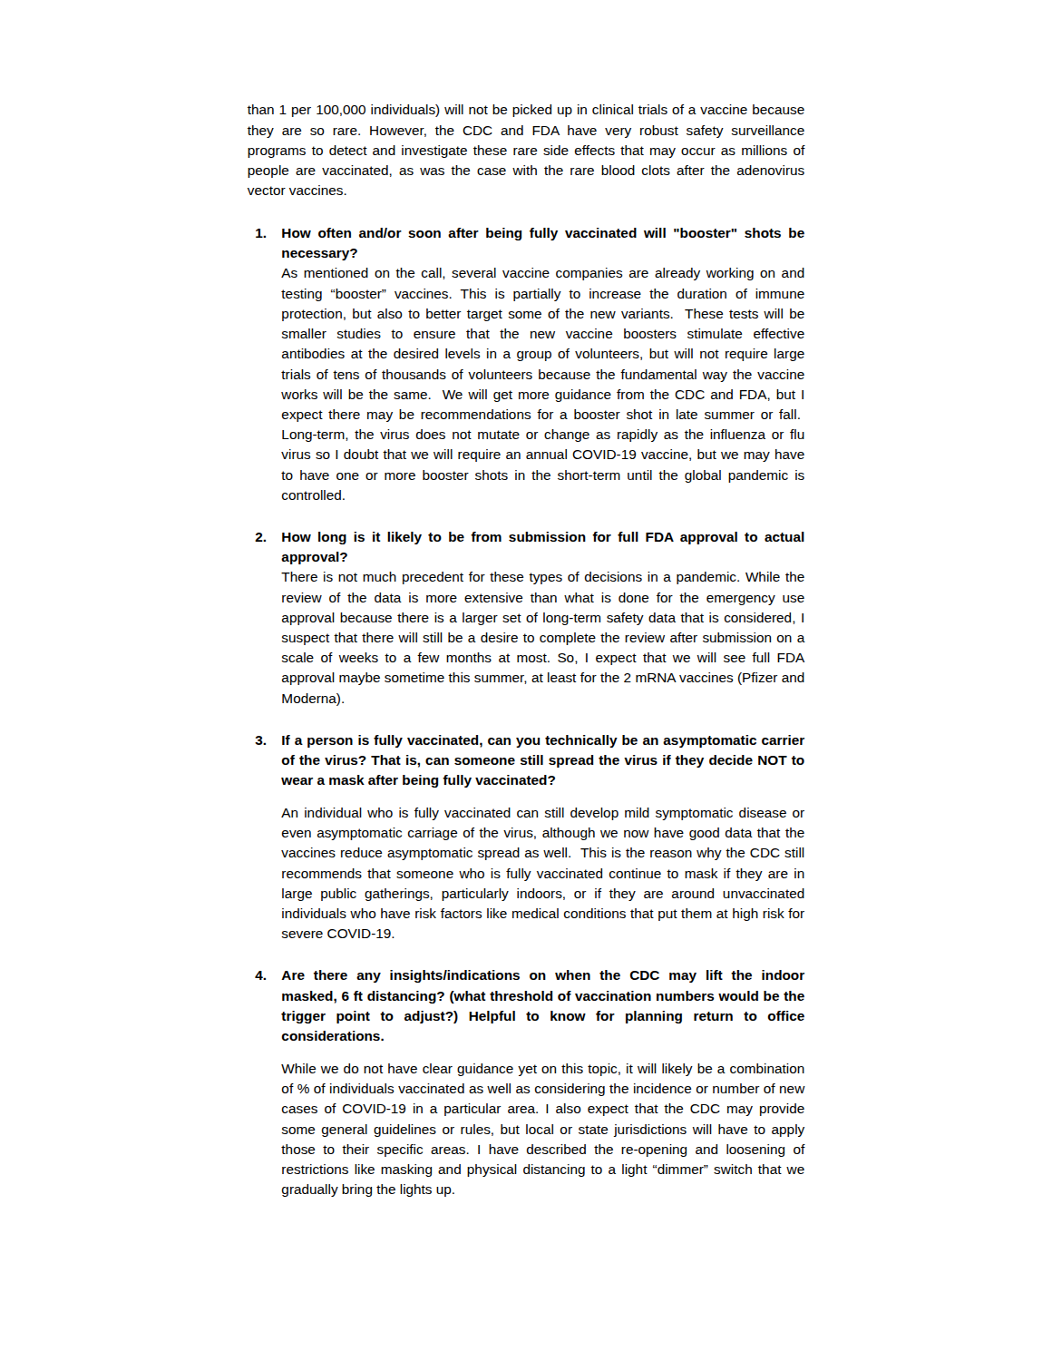than 1 per 100,000 individuals) will not be picked up in clinical trials of a vaccine because they are so rare. However, the CDC and FDA have very robust safety surveillance programs to detect and investigate these rare side effects that may occur as millions of people are vaccinated, as was the case with the rare blood clots after the adenovirus vector vaccines.
How often and/or soon after being fully vaccinated will "booster" shots be necessary?
As mentioned on the call, several vaccine companies are already working on and testing “booster” vaccines. This is partially to increase the duration of immune protection, but also to better target some of the new variants. These tests will be smaller studies to ensure that the new vaccine boosters stimulate effective antibodies at the desired levels in a group of volunteers, but will not require large trials of tens of thousands of volunteers because the fundamental way the vaccine works will be the same. We will get more guidance from the CDC and FDA, but I expect there may be recommendations for a booster shot in late summer or fall. Long-term, the virus does not mutate or change as rapidly as the influenza or flu virus so I doubt that we will require an annual COVID-19 vaccine, but we may have to have one or more booster shots in the short-term until the global pandemic is controlled.
How long is it likely to be from submission for full FDA approval to actual approval?
There is not much precedent for these types of decisions in a pandemic. While the review of the data is more extensive than what is done for the emergency use approval because there is a larger set of long-term safety data that is considered, I suspect that there will still be a desire to complete the review after submission on a scale of weeks to a few months at most. So, I expect that we will see full FDA approval maybe sometime this summer, at least for the 2 mRNA vaccines (Pfizer and Moderna).
If a person is fully vaccinated, can you technically be an asymptomatic carrier of the virus? That is, can someone still spread the virus if they decide NOT to wear a mask after being fully vaccinated?
An individual who is fully vaccinated can still develop mild symptomatic disease or even asymptomatic carriage of the virus, although we now have good data that the vaccines reduce asymptomatic spread as well. This is the reason why the CDC still recommends that someone who is fully vaccinated continue to mask if they are in large public gatherings, particularly indoors, or if they are around unvaccinated individuals who have risk factors like medical conditions that put them at high risk for severe COVID-19.
Are there any insights/indications on when the CDC may lift the indoor masked, 6 ft distancing? (what threshold of vaccination numbers would be the trigger point to adjust?) Helpful to know for planning return to office considerations.
While we do not have clear guidance yet on this topic, it will likely be a combination of % of individuals vaccinated as well as considering the incidence or number of new cases of COVID-19 in a particular area. I also expect that the CDC may provide some general guidelines or rules, but local or state jurisdictions will have to apply those to their specific areas. I have described the re-opening and loosening of restrictions like masking and physical distancing to a light “dimmer” switch that we gradually bring the lights up.